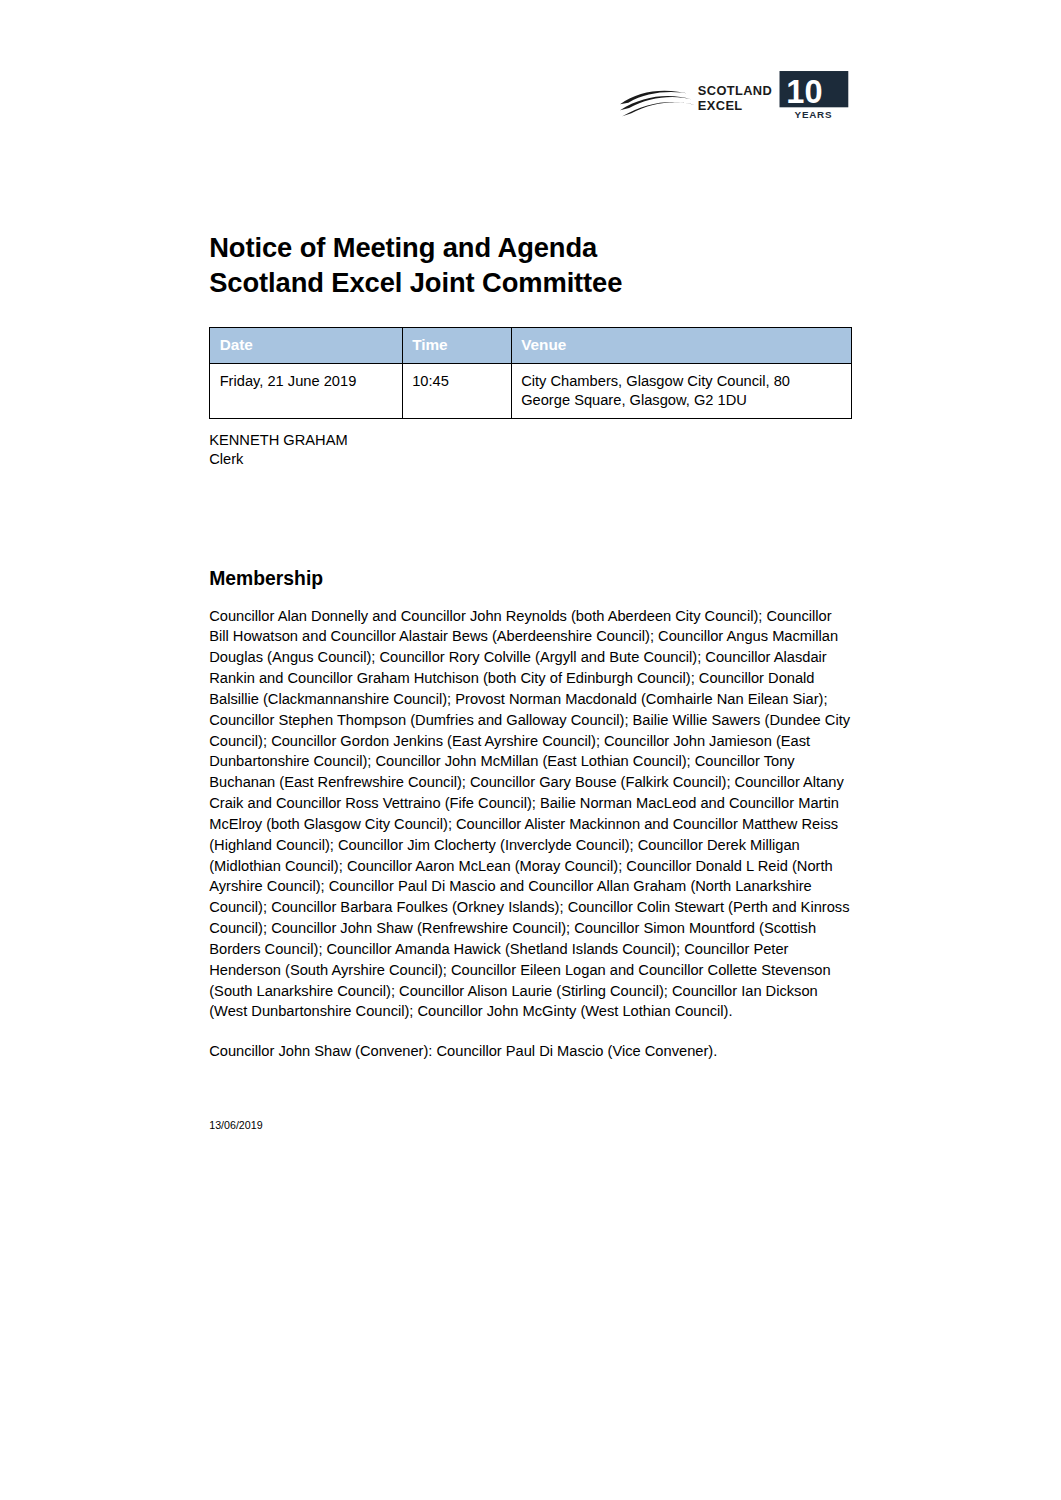SCOTLAND EXCEL 10 YEARS
Notice of Meeting and Agenda
Scotland Excel Joint Committee
| Date | Time | Venue |
| --- | --- | --- |
| Friday, 21 June 2019 | 10:45 | City Chambers, Glasgow City Council, 80 George Square, Glasgow, G2 1DU |
KENNETH GRAHAM
Clerk
Membership
Councillor Alan Donnelly and Councillor John Reynolds (both Aberdeen City Council); Councillor Bill Howatson and Councillor Alastair Bews (Aberdeenshire Council); Councillor Angus Macmillan Douglas (Angus Council); Councillor Rory Colville (Argyll and Bute Council); Councillor Alasdair Rankin and Councillor Graham Hutchison (both City of Edinburgh Council); Councillor Donald Balsillie (Clackmannanshire Council); Provost Norman Macdonald (Comhairle Nan Eilean Siar); Councillor Stephen Thompson (Dumfries and Galloway Council); Bailie Willie Sawers (Dundee City Council); Councillor Gordon Jenkins (East Ayrshire Council); Councillor John Jamieson (East Dunbartonshire Council); Councillor John McMillan (East Lothian Council); Councillor Tony Buchanan (East Renfrewshire Council); Councillor Gary Bouse (Falkirk Council); Councillor Altany Craik and Councillor Ross Vettraino (Fife Council); Bailie Norman MacLeod and Councillor Martin McElroy (both Glasgow City Council); Councillor Alister Mackinnon and Councillor Matthew Reiss (Highland Council); Councillor Jim Clocherty (Inverclyde Council); Councillor Derek Milligan (Midlothian Council); Councillor Aaron McLean (Moray Council); Councillor Donald L Reid (North Ayrshire Council); Councillor Paul Di Mascio and Councillor Allan Graham (North Lanarkshire Council); Councillor Barbara Foulkes (Orkney Islands); Councillor Colin Stewart (Perth and Kinross Council); Councillor John Shaw (Renfrewshire Council); Councillor Simon Mountford (Scottish Borders Council); Councillor Amanda Hawick (Shetland Islands Council); Councillor Peter Henderson (South Ayrshire Council); Councillor Eileen Logan and Councillor Collette Stevenson (South Lanarkshire Council); Councillor Alison Laurie (Stirling Council); Councillor Ian Dickson (West Dunbartonshire Council); Councillor John McGinty (West Lothian Council).
Councillor John Shaw (Convener): Councillor Paul Di Mascio (Vice Convener).
13/06/2019